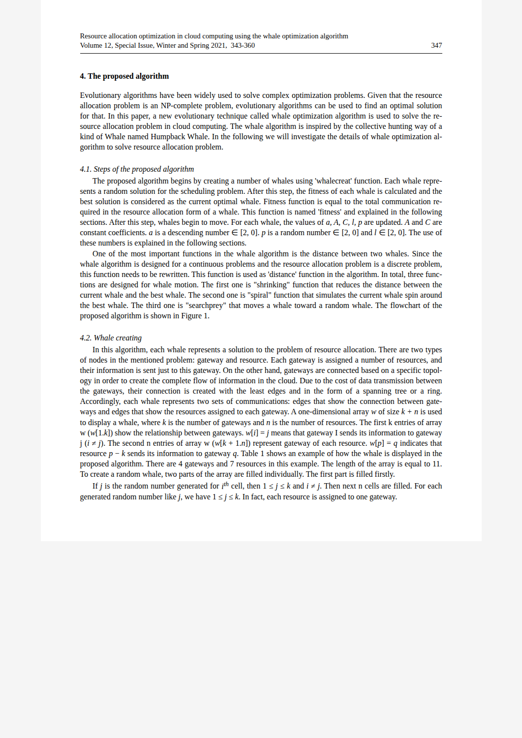Resource allocation optimization in cloud computing using the whale optimization algorithm Volume 12, Special Issue, Winter and Spring 2021, 343-360 347
4. The proposed algorithm
Evolutionary algorithms have been widely used to solve complex optimization problems. Given that the resource allocation problem is an NP-complete problem, evolutionary algorithms can be used to find an optimal solution for that. In this paper, a new evolutionary technique called whale optimization algorithm is used to solve the resource allocation problem in cloud computing. The whale algorithm is inspired by the collective hunting way of a kind of Whale named Humpback Whale. In the following we will investigate the details of whale optimization algorithm to solve resource allocation problem.
4.1. Steps of the proposed algorithm
The proposed algorithm begins by creating a number of whales using 'whalecreat' function. Each whale represents a random solution for the scheduling problem. After this step, the fitness of each whale is calculated and the best solution is considered as the current optimal whale. Fitness function is equal to the total communication required in the resource allocation form of a whale. This function is named 'fitness' and explained in the following sections. After this step, whales begin to move. For each whale, the values of a, A, C, l, p are updated. A and C are constant coefficients. a is a descending number ∈ [2, 0]. p is a random number ∈ [2, 0] and l ∈ [2, 0]. The use of these numbers is explained in the following sections.
One of the most important functions in the whale algorithm is the distance between two whales. Since the whale algorithm is designed for a continuous problems and the resource allocation problem is a discrete problem, this function needs to be rewritten. This function is used as 'distance' function in the algorithm. In total, three functions are designed for whale motion. The first one is "shrinking" function that reduces the distance between the current whale and the best whale. The second one is "spiral" function that simulates the current whale spin around the best whale. The third one is "searchprey" that moves a whale toward a random whale. The flowchart of the proposed algorithm is shown in Figure 1.
4.2. Whale creating
In this algorithm, each whale represents a solution to the problem of resource allocation. There are two types of nodes in the mentioned problem: gateway and resource. Each gateway is assigned a number of resources, and their information is sent just to this gateway. On the other hand, gateways are connected based on a specific topology in order to create the complete flow of information in the cloud. Due to the cost of data transmission between the gateways, their connection is created with the least edges and in the form of a spanning tree or a ring. Accordingly, each whale represents two sets of communications: edges that show the connection between gateways and edges that show the resources assigned to each gateway. A one-dimensional array w of size k + n is used to display a whale, where k is the number of gateways and n is the number of resources. The first k entries of array w (w[1.k]) show the relationship between gateways. w[i] = j means that gateway I sends its information to gateway j (i ≠ j). The second n entries of array w (w[k + 1.n]) represent gateway of each resource. w[p] = q indicates that resource p − k sends its information to gateway q. Table 1 shows an example of how the whale is displayed in the proposed algorithm. There are 4 gateways and 7 resources in this example. The length of the array is equal to 11. To create a random whale, two parts of the array are filled individually. The first part is filled firstly.
If j is the random number generated for ith cell, then 1 ≤ j ≤ k and i ≠ j. Then next n cells are filled. For each generated random number like j, we have 1 ≤ j ≤ k. In fact, each resource is assigned to one gateway.